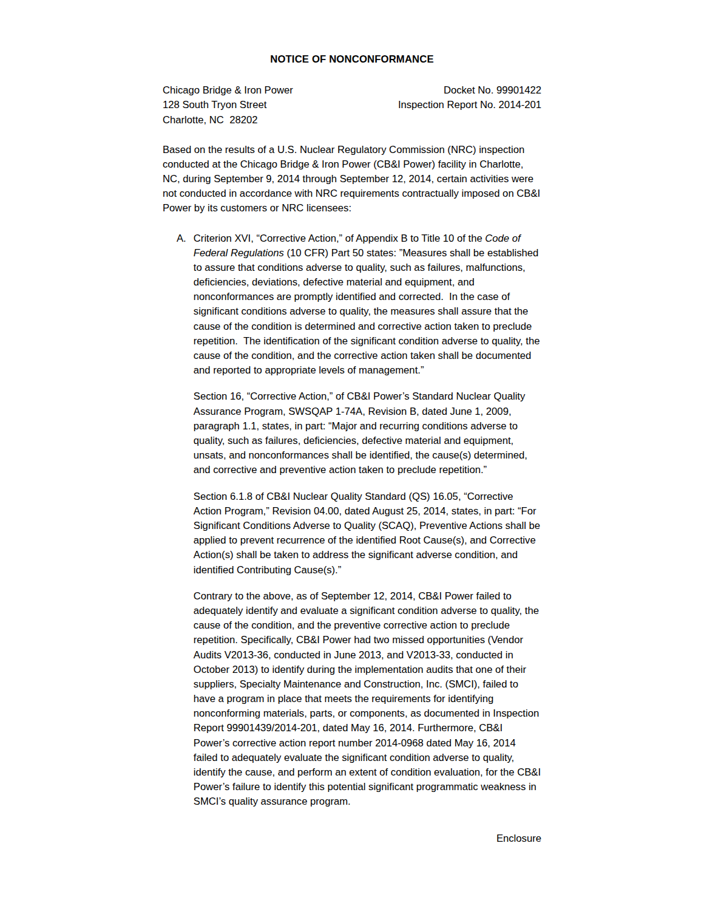NOTICE OF NONCONFORMANCE
| Chicago Bridge & Iron Power | Docket No. 99901422 |
| 128 South Tryon Street | Inspection Report No. 2014-201 |
| Charlotte, NC 28202 | |
Based on the results of a U.S. Nuclear Regulatory Commission (NRC) inspection conducted at the Chicago Bridge & Iron Power (CB&I Power) facility in Charlotte, NC, during September 9, 2014 through September 12, 2014, certain activities were not conducted in accordance with NRC requirements contractually imposed on CB&I Power by its customers or NRC licensees:
Criterion XVI, “Corrective Action,” of Appendix B to Title 10 of the Code of Federal Regulations (10 CFR) Part 50 states: ”Measures shall be established to assure that conditions adverse to quality, such as failures, malfunctions, deficiencies, deviations, defective material and equipment, and nonconformances are promptly identified and corrected. In the case of significant conditions adverse to quality, the measures shall assure that the cause of the condition is determined and corrective action taken to preclude repetition. The identification of the significant condition adverse to quality, the cause of the condition, and the corrective action taken shall be documented and reported to appropriate levels of management.”
Section 16, “Corrective Action,” of CB&I Power’s Standard Nuclear Quality Assurance Program, SWSQAP 1-74A, Revision B, dated June 1, 2009, paragraph 1.1, states, in part: “Major and recurring conditions adverse to quality, such as failures, deficiencies, defective material and equipment, unsats, and nonconformances shall be identified, the cause(s) determined, and corrective and preventive action taken to preclude repetition.”
Section 6.1.8 of CB&I Nuclear Quality Standard (QS) 16.05, “Corrective Action Program,” Revision 04.00, dated August 25, 2014, states, in part: “For Significant Conditions Adverse to Quality (SCAQ), Preventive Actions shall be applied to prevent recurrence of the identified Root Cause(s), and Corrective Action(s) shall be taken to address the significant adverse condition, and identified Contributing Cause(s).”
Contrary to the above, as of September 12, 2014, CB&I Power failed to adequately identify and evaluate a significant condition adverse to quality, the cause of the condition, and the preventive corrective action to preclude repetition. Specifically, CB&I Power had two missed opportunities (Vendor Audits V2013-36, conducted in June 2013, and V2013-33, conducted in October 2013) to identify during the implementation audits that one of their suppliers, Specialty Maintenance and Construction, Inc. (SMCI), failed to have a program in place that meets the requirements for identifying nonconforming materials, parts, or components, as documented in Inspection Report 99901439/2014-201, dated May 16, 2014. Furthermore, CB&I Power’s corrective action report number 2014-0968 dated May 16, 2014 failed to adequately evaluate the significant condition adverse to quality, identify the cause, and perform an extent of condition evaluation, for the CB&I Power’s failure to identify this potential significant programmatic weakness in SMCI’s quality assurance program.
Enclosure